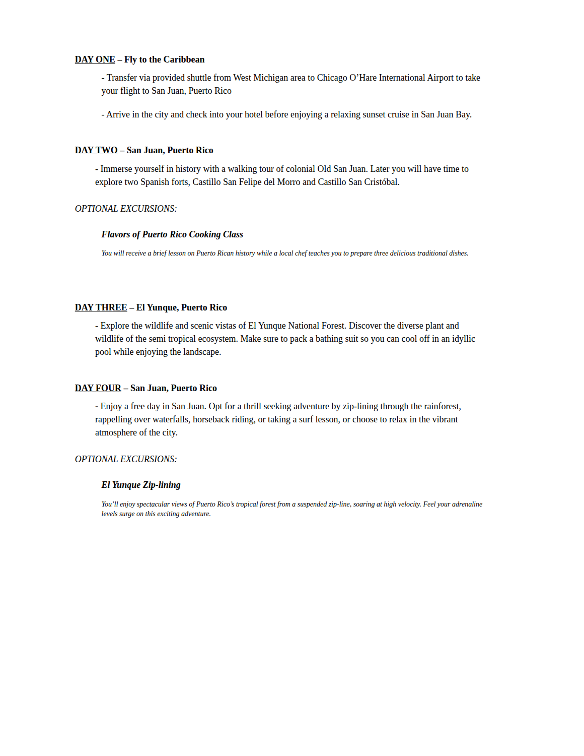DAY ONE – Fly to the Caribbean
- Transfer via provided shuttle from West Michigan area to Chicago O’Hare International Airport to take your flight to San Juan, Puerto Rico
- Arrive in the city and check into your hotel before enjoying a relaxing sunset cruise in San Juan Bay.
DAY TWO – San Juan, Puerto Rico
- Immerse yourself in history with a walking tour of colonial Old San Juan. Later you will have time to explore two Spanish forts, Castillo San Felipe del Morro and Castillo San Cristóbal.
OPTIONAL EXCURSIONS:
Flavors of Puerto Rico Cooking Class
You will receive a brief lesson on Puerto Rican history while a local chef teaches you to prepare three delicious traditional dishes.
DAY THREE – El Yunque, Puerto Rico
- Explore the wildlife and scenic vistas of El Yunque National Forest. Discover the diverse plant and wildlife of the semi tropical ecosystem. Make sure to pack a bathing suit so you can cool off in an idyllic pool while enjoying the landscape.
DAY FOUR – San Juan, Puerto Rico
- Enjoy a free day in San Juan. Opt for a thrill seeking adventure by zip-lining through the rainforest, rappelling over waterfalls, horseback riding, or taking a surf lesson, or choose to relax in the vibrant atmosphere of the city.
OPTIONAL EXCURSIONS:
El Yunque Zip-lining
You’ll enjoy spectacular views of Puerto Rico’s tropical forest from a suspended zip-line, soaring at high velocity. Feel your adrenaline levels surge on this exciting adventure.